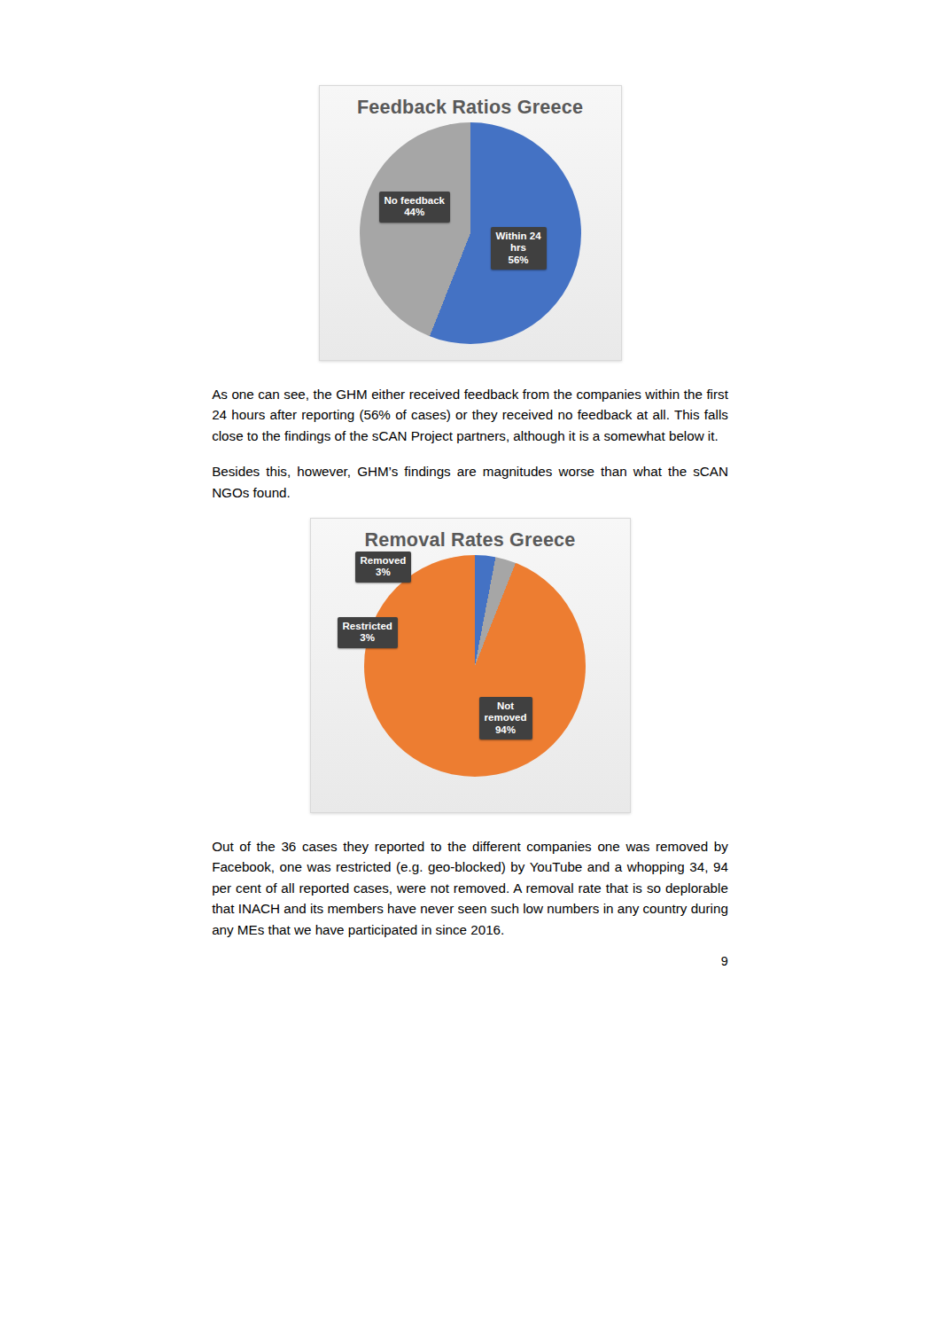Feedback Ratios Greece
No feedback
44%
Within 24
hrs
56%
As one can see, the GHM either received feedback from the companies within the first 24 hours after reporting (56% of cases) or they received no feedback at all. This falls close to the findings of the sCAN Project partners, although it is a somewhat below it.
Besides this, however, GHM’s findings are magnitudes worse than what the sCAN NGOs found.
Removal Rates Greece
Removed
3%
Restricted
3%
Not
removed
94%
Out of the 36 cases they reported to the different companies one was removed by Facebook, one was restricted (e.g. geo-blocked) by YouTube and a whopping 34, 94 per cent of all reported cases, were not removed. A removal rate that is so deplorable that INACH and its members have never seen such low numbers in any country during any MEs that we have participated in since 2016.
9